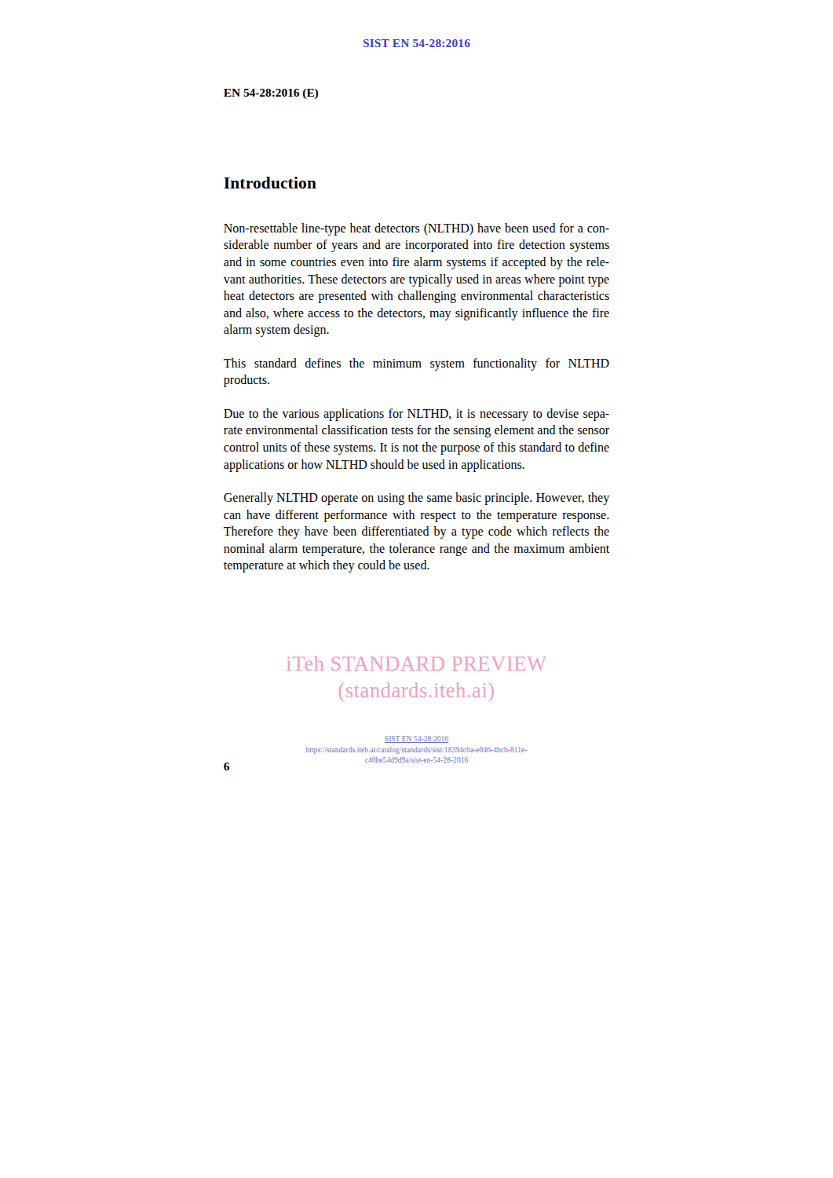SIST EN 54-28:2016
EN 54-28:2016 (E)
Introduction
Non-resettable line-type heat detectors (NLTHD) have been used for a considerable number of years and are incorporated into fire detection systems and in some countries even into fire alarm systems if accepted by the relevant authorities. These detectors are typically used in areas where point type heat detectors are presented with challenging environmental characteristics and also, where access to the detectors, may significantly influence the fire alarm system design.
This standard defines the minimum system functionality for NLTHD products.
Due to the various applications for NLTHD, it is necessary to devise separate environmental classification tests for the sensing element and the sensor control units of these systems. It is not the purpose of this standard to define applications or how NLTHD should be used in applications.
Generally NLTHD operate on using the same basic principle. However, they can have different performance with respect to the temperature response. Therefore they have been differentiated by a type code which reflects the nominal alarm temperature, the tolerance range and the maximum ambient temperature at which they could be used.
iTeh STANDARD PREVIEW
(standards.iteh.ai)
SIST EN 54-28:2016
https://standards.iteh.ai/catalog/standards/sist/18394c6a-e046-4bcb-811e-
c40be54d9d9a/sist-en-54-28-2016
6